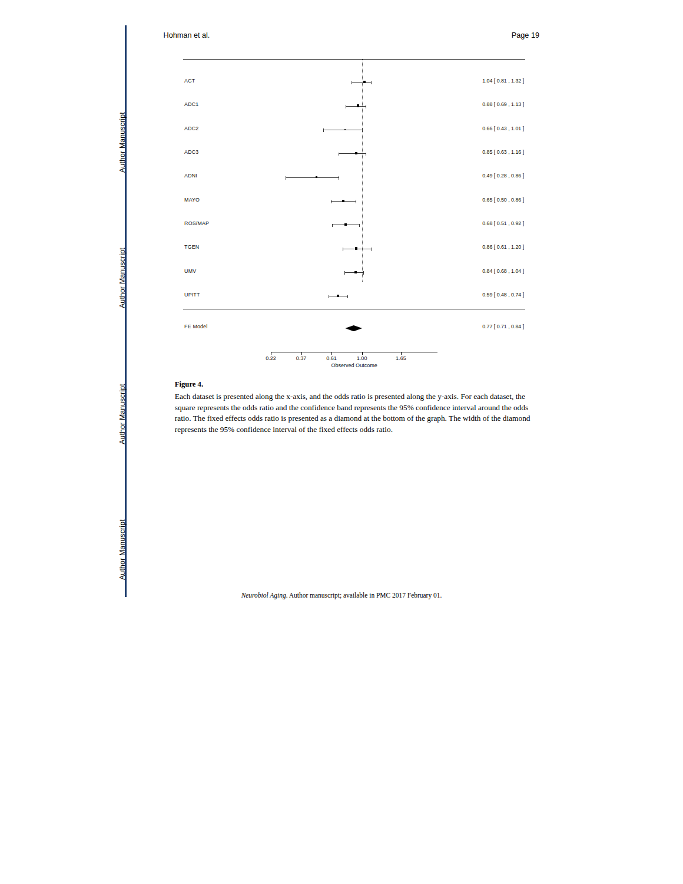Author Manuscript
Author Manuscript
Author Manuscript
Author Manuscript
Hohman et al. Page 19
ACT
1.04 [ 0.81 , 1.32 ]
ADC1
0.88 [ 0.69 , 1.13 ]
ADC2
0.66 [ 0.43 , 1.01 ]
ADC3
0.85 [ 0.63 , 1.16 ]
ADNI
0.49 [ 0.28 , 0.86 ]
MAYO
0.65 [ 0.50 , 0.86 ]
ROS/MAP
0.68 [ 0.51 , 0.92 ]
TGEN
0.86 [ 0.61 , 1.20 ]
UMV
0.84 [ 0.68 , 1.04 ]
UPITT
0.59 [ 0.48 , 0.74 ]
FE Model
0.77 [ 0.71 , 0.84 ]
0.22
0.37
0.61
1.00
1.65
Observed Outcome
Figure 4.
Each dataset is presented along the x-axis, and the odds ratio is presented along the y-axis. For each dataset, the square represents the odds ratio and the confidence band represents the 95% confidence interval around the odds ratio. The fixed effects odds ratio is presented as a diamond at the bottom of the graph. The width of the diamond represents the 95% confidence interval of the fixed effects odds ratio.
Neurobiol Aging. Author manuscript; available in PMC 2017 February 01.